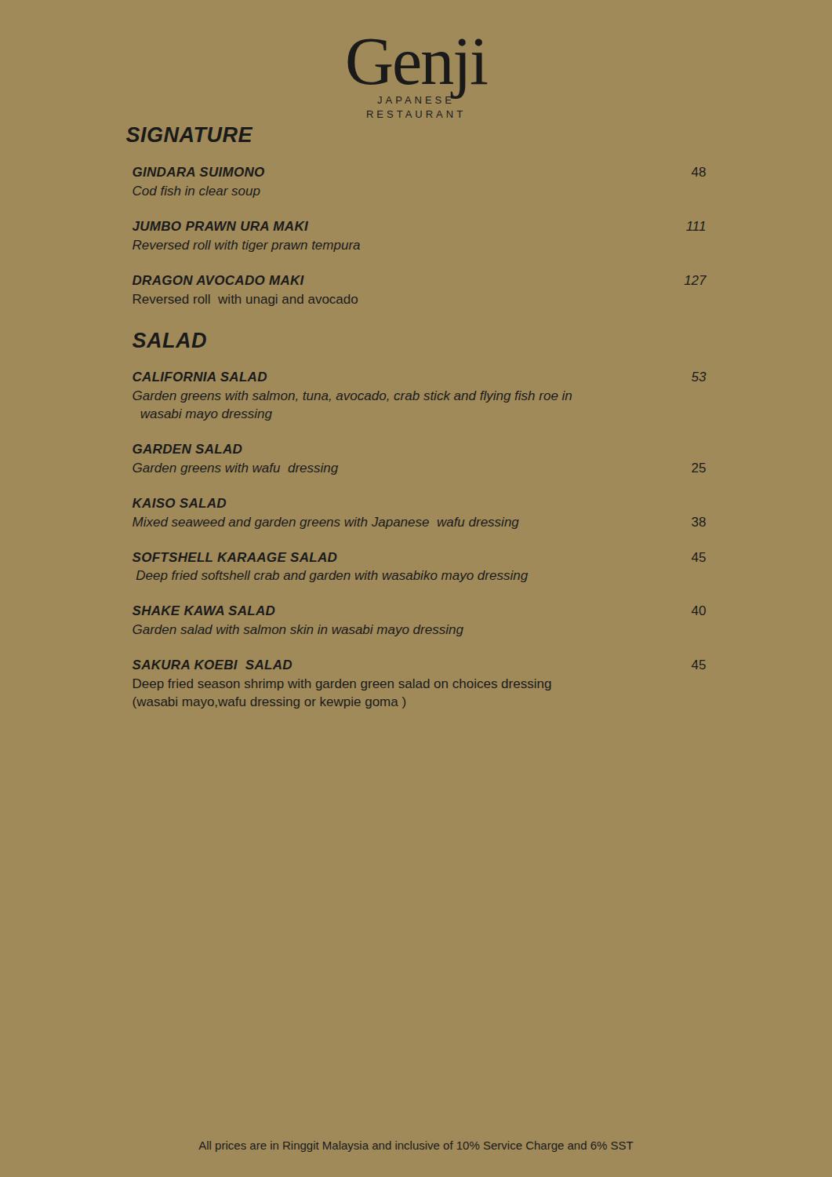Genji
JAPANESE
RESTAURANT
SIGNATURE
Gindara Suimono 48
Cod fish in clear soup
Jumbo Prawn Ura Maki 111
Reversed roll with tiger prawn tempura
Dragon Avocado Maki 127
Reversed roll with unagi and avocado
SALAD
California Salad 53
Garden greens with salmon, tuna, avocado, crab stick and flying fish roe in wasabi mayo dressing
Garden Salad
Garden greens with wafu dressing 25
Kaiso Salad
Mixed seaweed and garden greens with Japanese wafu dressing 38
Softshell Karaage Salad 45
Deep fried softshell crab and garden with wasabiko mayo dressing
Shake Kawa Salad 40
Garden salad with salmon skin in wasabi mayo dressing
Sakura Koebi Salad 45
Deep fried season shrimp with garden green salad on choices dressing
(wasabi mayo,wafu dressing or kewpie goma )
All prices are in Ringgit Malaysia and inclusive of 10% Service Charge and 6% SST